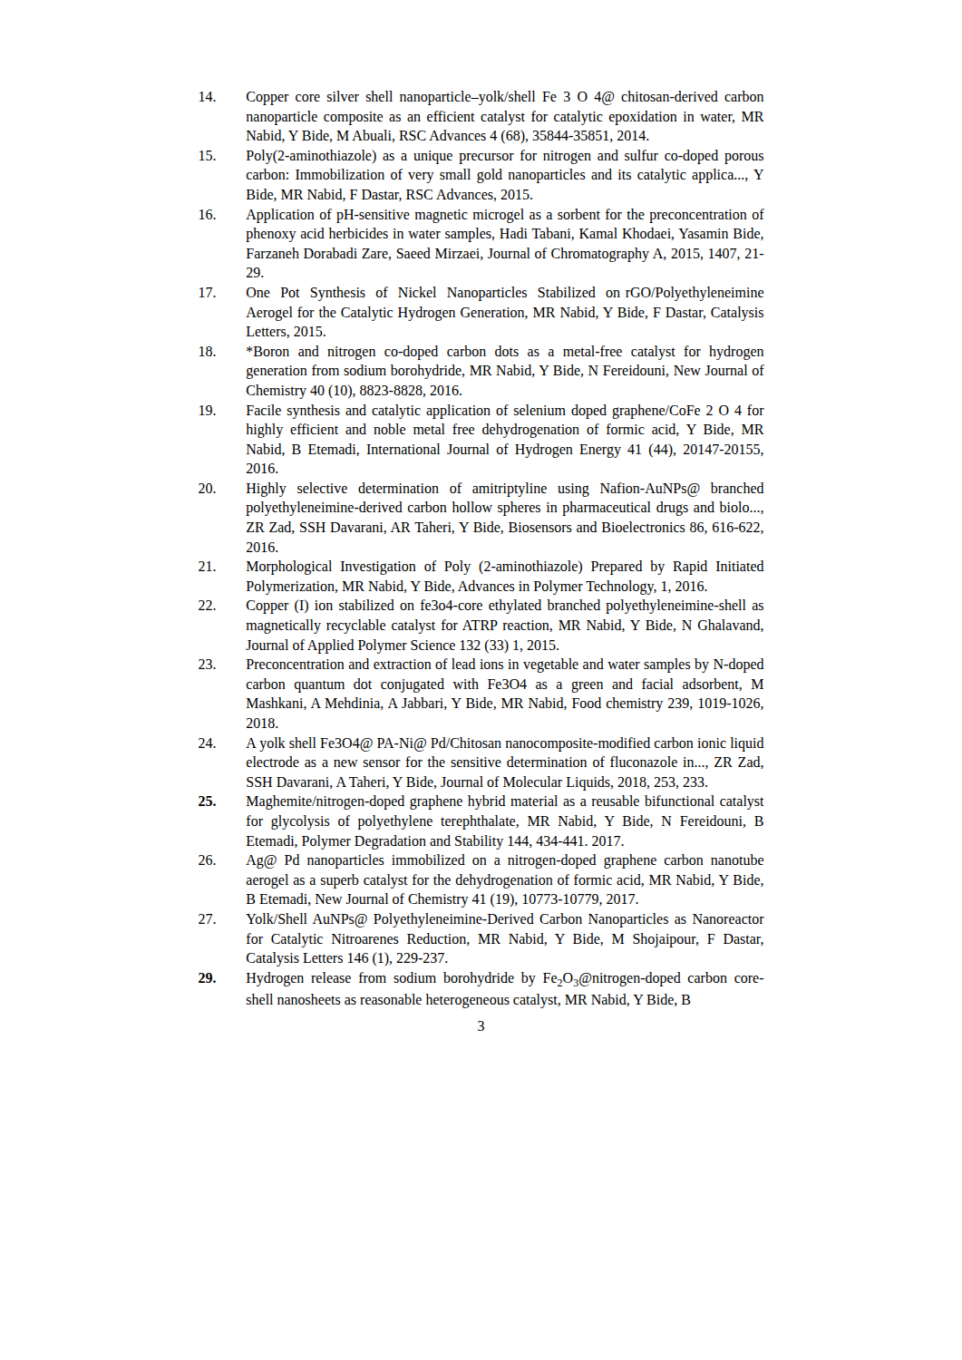14. Copper core silver shell nanoparticle–yolk/shell Fe 3 O 4@ chitosan-derived carbon nanoparticle composite as an efficient catalyst for catalytic epoxidation in water, MR Nabid, Y Bide, M Abuali, RSC Advances 4 (68), 35844-35851, 2014.
15. Poly(2-aminothiazole) as a unique precursor for nitrogen and sulfur co-doped porous carbon: Immobilization of very small gold nanoparticles and its catalytic applica..., Y Bide, MR Nabid, F Dastar, RSC Advances, 2015.
16. Application of pH-sensitive magnetic microgel as a sorbent for the preconcentration of phenoxy acid herbicides in water samples, Hadi Tabani, Kamal Khodaei, Yasamin Bide, Farzaneh Dorabadi Zare, Saeed Mirzaei, Journal of Chromatography A, 2015, 1407, 21-29.
17. One Pot Synthesis of Nickel Nanoparticles Stabilized on rGO/Polyethyleneimine Aerogel for the Catalytic Hydrogen Generation, MR Nabid, Y Bide, F Dastar, Catalysis Letters, 2015.
18. *Boron and nitrogen co-doped carbon dots as a metal-free catalyst for hydrogen generation from sodium borohydride, MR Nabid, Y Bide, N Fereidouni, New Journal of Chemistry 40 (10), 8823-8828, 2016.
19. Facile synthesis and catalytic application of selenium doped graphene/CoFe 2 O 4 for highly efficient and noble metal free dehydrogenation of formic acid, Y Bide, MR Nabid, B Etemadi, International Journal of Hydrogen Energy 41 (44), 20147-20155, 2016.
20. Highly selective determination of amitriptyline using Nafion-AuNPs@ branched polyethyleneimine-derived carbon hollow spheres in pharmaceutical drugs and biolo..., ZR Zad, SSH Davarani, AR Taheri, Y Bide, Biosensors and Bioelectronics 86, 616-622, 2016.
21. Morphological Investigation of Poly (2‑aminothiazole) Prepared by Rapid Initiated Polymerization, MR Nabid, Y Bide, Advances in Polymer Technology, 1, 2016.
22. Copper (I) ion stabilized on fe3o4‑core ethylated branched polyethyleneimine-shell as magnetically recyclable catalyst for ATRP reaction, MR Nabid, Y Bide, N Ghalavand, Journal of Applied Polymer Science 132 (33) 1, 2015.
23. Preconcentration and extraction of lead ions in vegetable and water samples by N-doped carbon quantum dot conjugated with Fe3O4 as a green and facial adsorbent, M Mashkani, A Mehdinia, A Jabbari, Y Bide, MR Nabid, Food chemistry 239, 1019-1026, 2018.
24. A yolk shell Fe3O4@ PA-Ni@ Pd/Chitosan nanocomposite-modified carbon ionic liquid electrode as a new sensor for the sensitive determination of fluconazole in..., ZR Zad, SSH Davarani, A Taheri, Y Bide, Journal of Molecular Liquids, 2018, 253, 233.
25. Maghemite/nitrogen-doped graphene hybrid material as a reusable bifunctional catalyst for glycolysis of polyethylene terephthalate, MR Nabid, Y Bide, N Fereidouni, B Etemadi, Polymer Degradation and Stability 144, 434-441. 2017.
26. Ag@ Pd nanoparticles immobilized on a nitrogen-doped graphene carbon nanotube aerogel as a superb catalyst for the dehydrogenation of formic acid, MR Nabid, Y Bide, B Etemadi, New Journal of Chemistry 41 (19), 10773-10779, 2017.
27. Yolk/Shell AuNPs@ Polyethyleneimine-Derived Carbon Nanoparticles as Nanoreactor for Catalytic Nitroarenes Reduction, MR Nabid, Y Bide, M Shojaipour, F Dastar, Catalysis Letters 146 (1), 229-237.
29. Hydrogen release from sodium borohydride by Fe2O3@nitrogen-doped carbon core-shell nanosheets as reasonable heterogeneous catalyst, MR Nabid, Y Bide, B
3